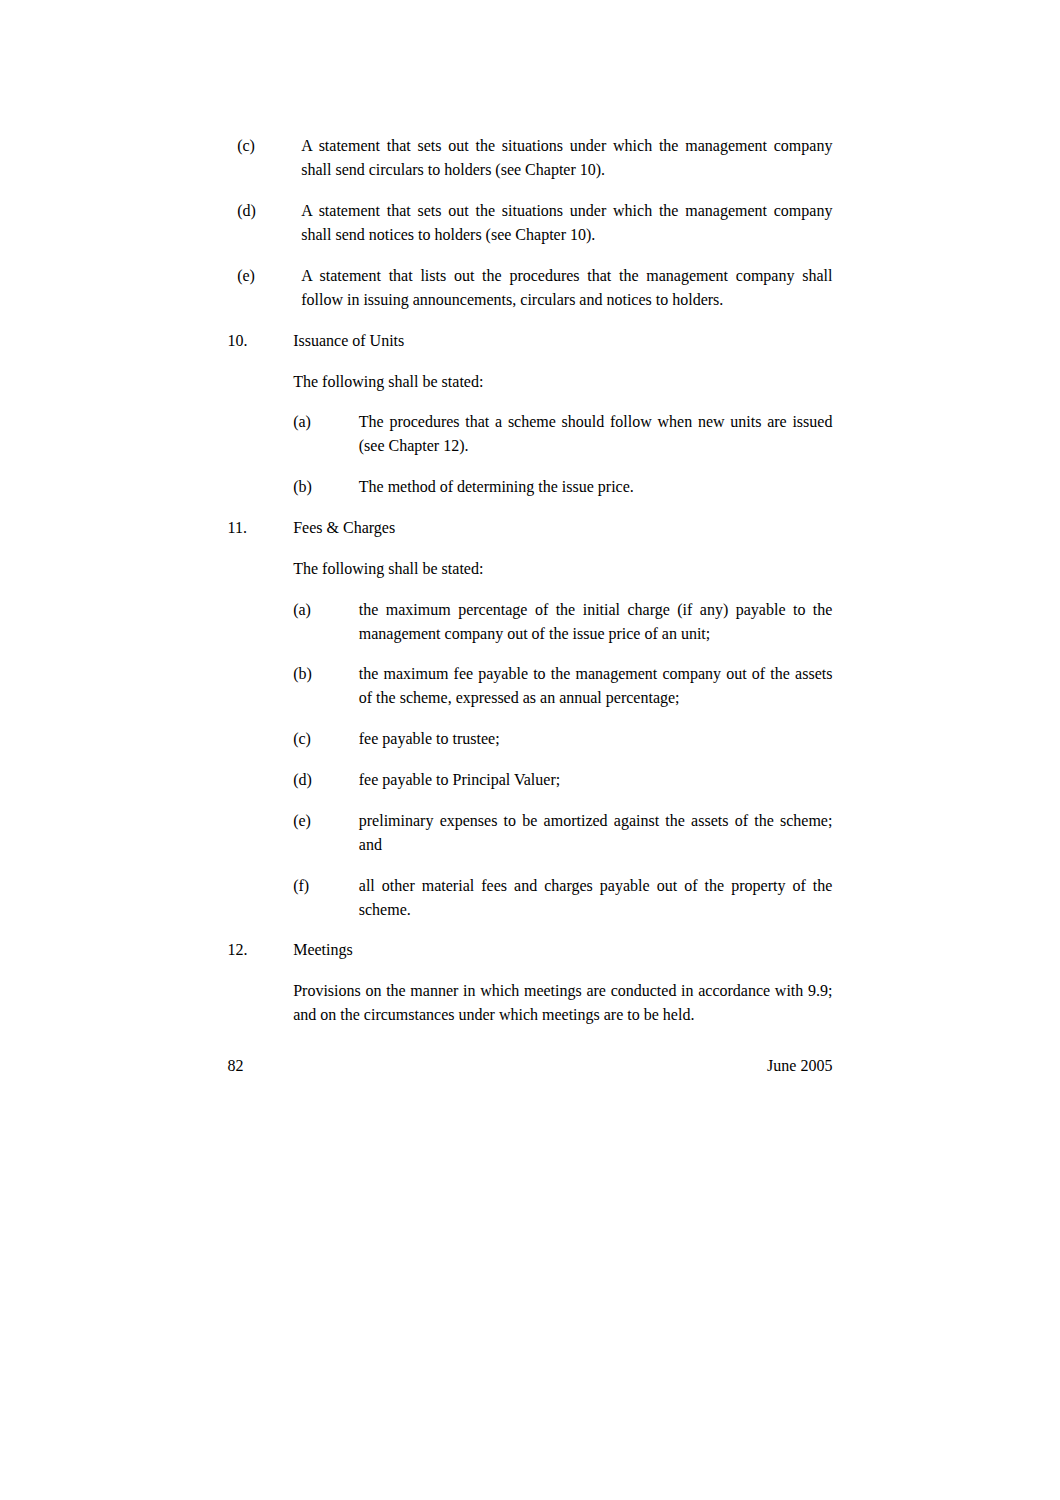(c)
A statement that sets out the situations under which the management company shall send circulars to holders (see Chapter 10).
(d)
A statement that sets out the situations under which the management company shall send notices to holders (see Chapter 10).
(e)
A statement that lists out the procedures that the management company shall follow in issuing announcements, circulars and notices to holders.
10.
Issuance of Units
The following shall be stated:
(a)
The procedures that a scheme should follow when new units are issued (see Chapter 12).
(b)
The method of determining the issue price.
11.
Fees & Charges
The following shall be stated:
(a)
the maximum percentage of the initial charge (if any) payable to the management company out of the issue price of an unit;
(b)
the maximum fee payable to the management company out of the assets of the scheme, expressed as an annual percentage;
(c)
fee payable to trustee;
(d)
fee payable to Principal Valuer;
(e)
preliminary expenses to be amortized against the assets of the scheme; and
(f)
all other material fees and charges payable out of the property of the scheme.
12.
Meetings
Provisions on the manner in which meetings are conducted in accordance with 9.9; and on the circumstances under which meetings are to be held.
82 June 2005